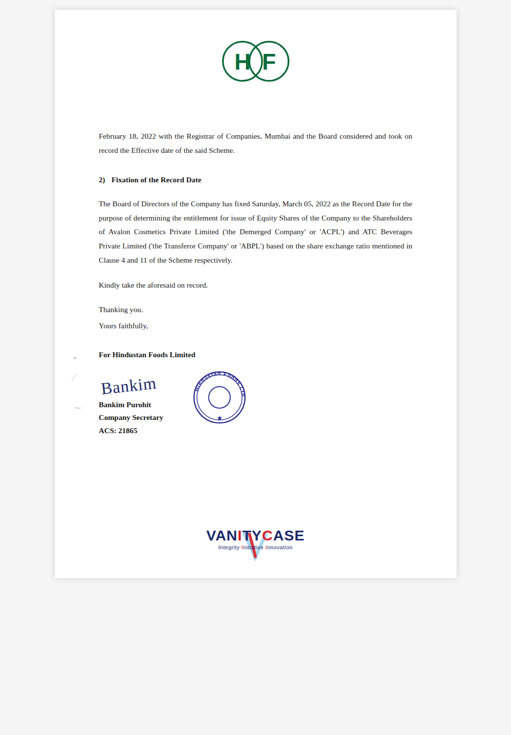H F
February 18, 2022 with the Registrar of Companies, Mumbai and the Board considered and took on record the Effective date of the said Scheme.
2) Fixation of the Record Date
The Board of Directors of the Company has fixed Saturday, March 05, 2022 as the Record Date for the purpose of determining the entitlement for issue of Equity Shares of the Company to the Shareholders of Avalon Cosmetics Private Limited ('the Demerged Company' or 'ACPL') and ATC Beverages Private Limited ('the Transferor Company' or 'ABPL') based on the share exchange ratio mentioned in Clause 4 and 11 of the Scheme respectively.
Kindly take the aforesaid on record.
Thanking you.
Yours faithfully,
For Hindustan Foods Limited
Bankim
Bankim Purohit
Company Secretary
ACS: 21865
Hindustan Foods Ltd. ★
•
⁄
∼
VANITYCASE
Integrity Initiative Innovation